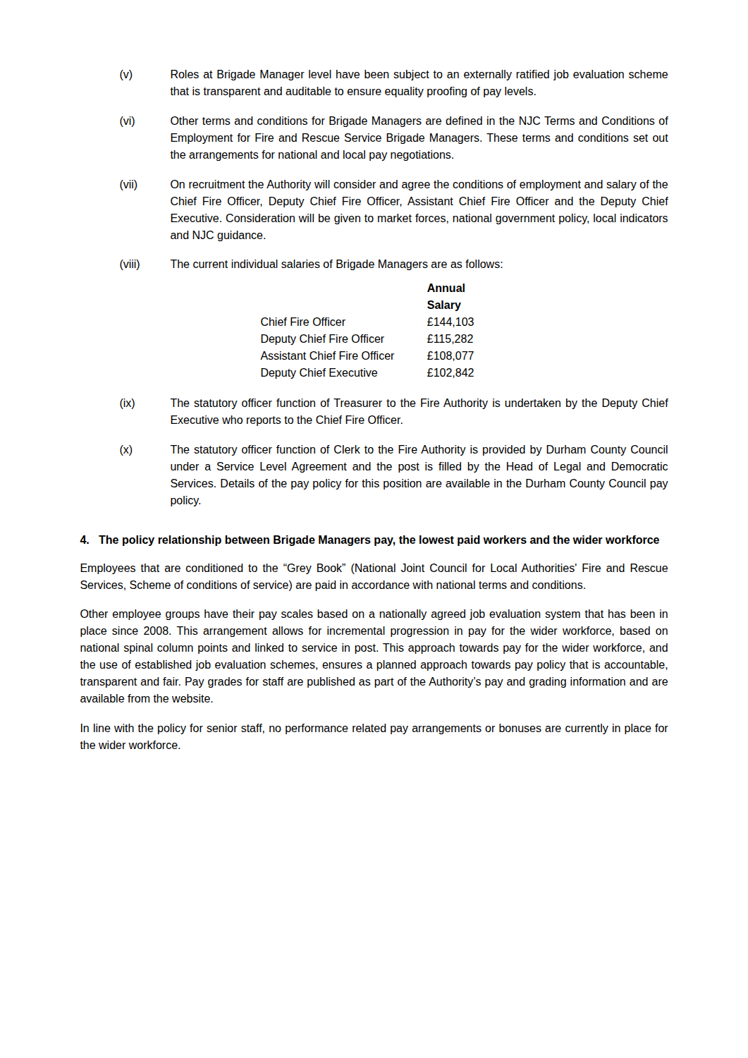(v) Roles at Brigade Manager level have been subject to an externally ratified job evaluation scheme that is transparent and auditable to ensure equality proofing of pay levels.
(vi) Other terms and conditions for Brigade Managers are defined in the NJC Terms and Conditions of Employment for Fire and Rescue Service Brigade Managers. These terms and conditions set out the arrangements for national and local pay negotiations.
(vii) On recruitment the Authority will consider and agree the conditions of employment and salary of the Chief Fire Officer, Deputy Chief Fire Officer, Assistant Chief Fire Officer and the Deputy Chief Executive. Consideration will be given to market forces, national government policy, local indicators and NJC guidance.
(viii) The current individual salaries of Brigade Managers are as follows:
| | Annual |
| | Salary |
| Chief Fire Officer | £144,103 |
| Deputy Chief Fire Officer | £115,282 |
| Assistant Chief Fire Officer | £108,077 |
| Deputy Chief Executive | £102,842 |
(ix) The statutory officer function of Treasurer to the Fire Authority is undertaken by the Deputy Chief Executive who reports to the Chief Fire Officer.
(x) The statutory officer function of Clerk to the Fire Authority is provided by Durham County Council under a Service Level Agreement and the post is filled by the Head of Legal and Democratic Services. Details of the pay policy for this position are available in the Durham County Council pay policy.
4. The policy relationship between Brigade Managers pay, the lowest paid workers and the wider workforce
Employees that are conditioned to the “Grey Book” (National Joint Council for Local Authorities' Fire and Rescue Services, Scheme of conditions of service) are paid in accordance with national terms and conditions.
Other employee groups have their pay scales based on a nationally agreed job evaluation system that has been in place since 2008. This arrangement allows for incremental progression in pay for the wider workforce, based on national spinal column points and linked to service in post. This approach towards pay for the wider workforce, and the use of established job evaluation schemes, ensures a planned approach towards pay policy that is accountable, transparent and fair. Pay grades for staff are published as part of the Authority’s pay and grading information and are available from the website.
In line with the policy for senior staff, no performance related pay arrangements or bonuses are currently in place for the wider workforce.